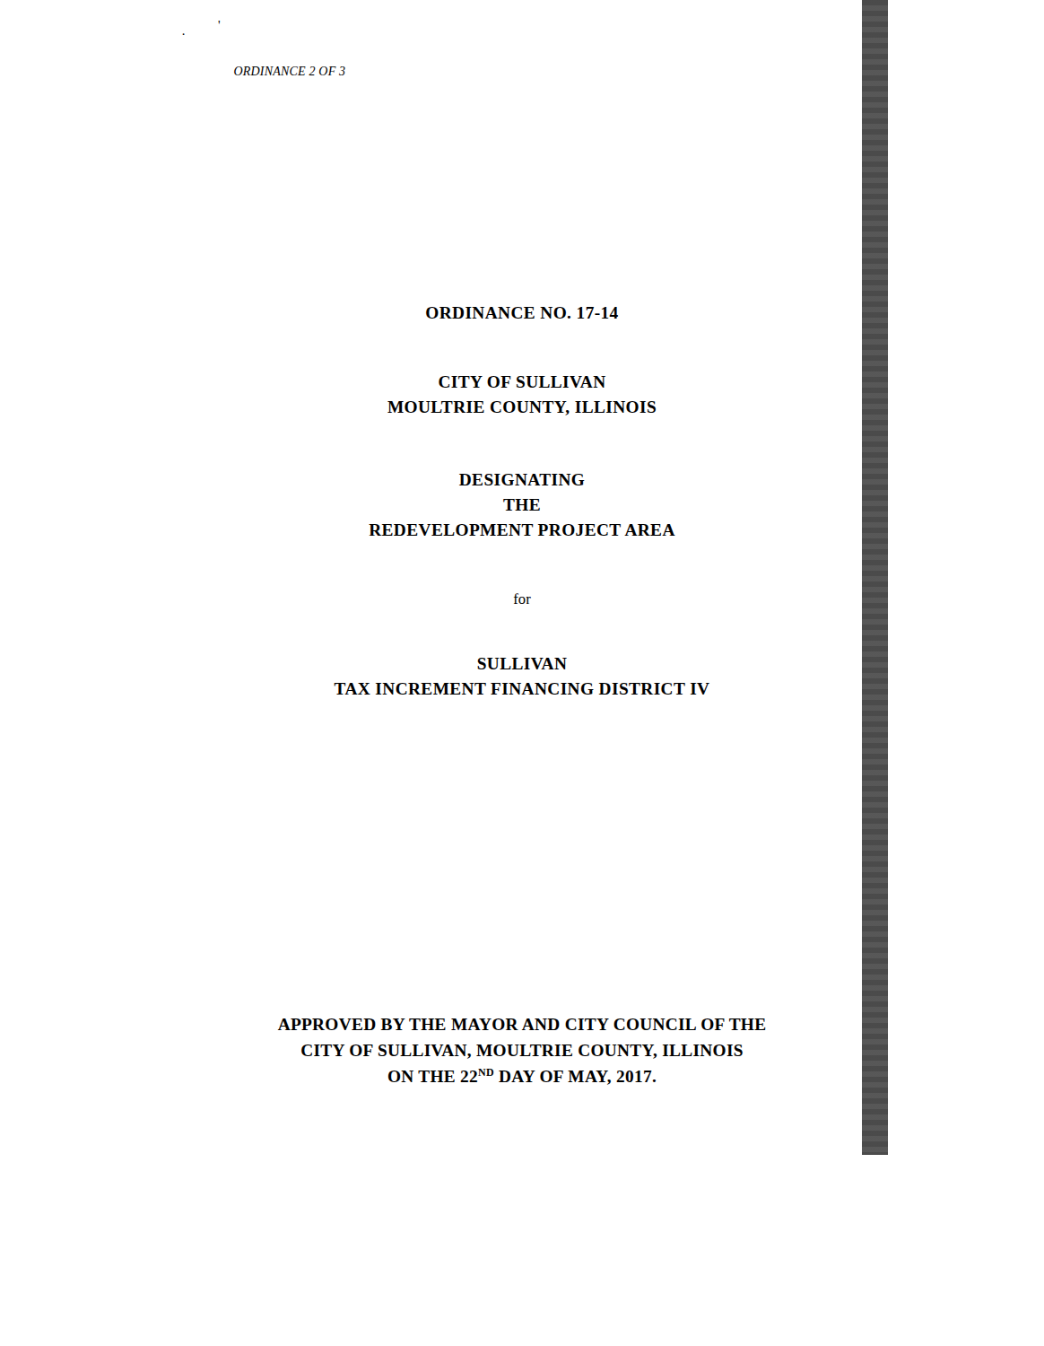. '
ORDINANCE 2 OF 3
ORDINANCE NO. 17-14
CITY OF SULLIVAN
MOULTRIE COUNTY, ILLINOIS
DESIGNATING
THE
REDEVELOPMENT PROJECT AREA
for
SULLIVAN
TAX INCREMENT FINANCING DISTRICT IV
APPROVED BY THE MAYOR AND CITY COUNCIL OF THE
CITY OF SULLIVAN, MOULTRIE COUNTY, ILLINOIS
ON THE 22ND DAY OF MAY, 2017.